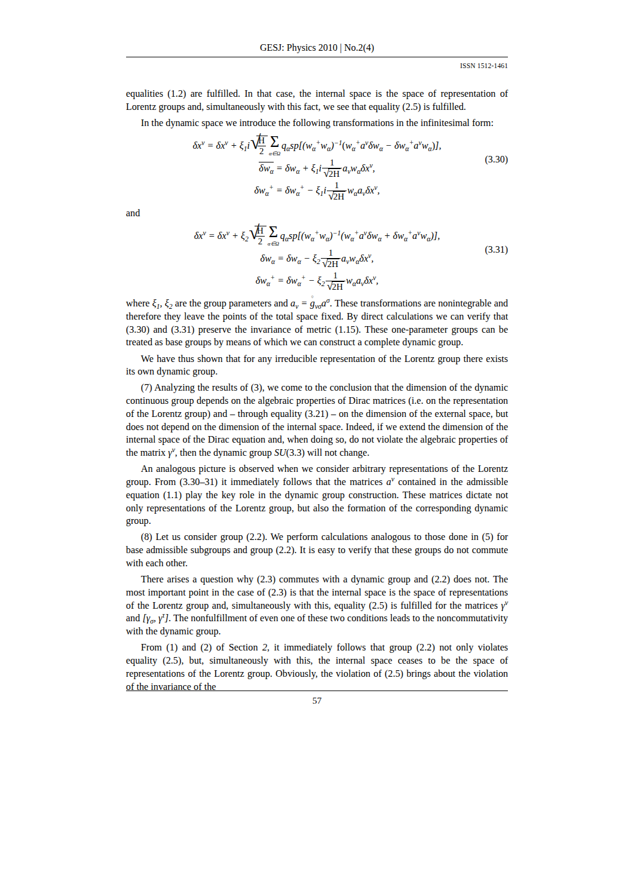GESJ: Physics 2010 | No.2(4)
ISSN 1512-1461
equalities (1.2) are fulfilled. In that case, the internal space is the space of representation of Lorentz groups and, simultaneously with this fact, we see that equality (2.5) is fulfilled.
In the dynamic space we introduce the following transformations in the infinitesimal form:
(3.30)
δxν = δxν + ξ1i H 2 Σα∈Ω qαsp[(wα+wα)−1 (wα+aνδwα − δwα+aνwα)],
δwα = δwα + ξ1i 12H aνwαδxν,
δwα+ = δwα+ − ξ1i 12H wαaνδxν,
and
(3.31)
δxν = δxν + ξ2 H 2 Σα∈Ω qαsp[(wα+wα)−1(wα+aνδwα + δwα+aνwα)],
δwα = δwα − ξ212H aνwαδxν,
δwα+ = δwα+ − ξ212H wαaνδxν,
where ξ1, ξ2 are the group parameters and aν = gνσaσ. These transformations are nonintegrable and therefore they leave the points of the total space fixed. By direct calculations we can verify that (3.30) and (3.31) preserve the invariance of metric (1.15). These one-parameter groups can be treated as base groups by means of which we can construct a complete dynamic group.
We have thus shown that for any irreducible representation of the Lorentz group there exists its own dynamic group.
(7) Analyzing the results of (3), we come to the conclusion that the dimension of the dynamic continuous group depends on the algebraic properties of Dirac matrices (i.e. on the representation of the Lorentz group) and – through equality (3.21) – on the dimension of the external space, but does not depend on the dimension of the internal space. Indeed, if we extend the dimension of the internal space of the Dirac equation and, when doing so, do not violate the algebraic properties of the matrix γν, then the dynamic group SU(3.3) will not change.
An analogous picture is observed when we consider arbitrary representations of the Lorentz group. From (3.30–31) it immediately follows that the matrices aν contained in the admissible equation (1.1) play the key role in the dynamic group construction. These matrices dictate not only representations of the Lorentz group, but also the formation of the corresponding dynamic group.
(8) Let us consider group (2.2). We perform calculations analogous to those done in (5) for base admissible subgroups and group (2.2). It is easy to verify that these groups do not commute with each other.
There arises a question why (2.3) commutes with a dynamic group and (2.2) does not. The most important point in the case of (2.3) is that the internal space is the space of representations of the Lorentz group and, simultaneously with this, equality (2.5) is fulfilled for the matrices γν and [γσ, γτ]. The nonfulfillment of even one of these two conditions leads to the noncommutativity with the dynamic group.
From (1) and (2) of Section 2, it immediately follows that group (2.2) not only violates equality (2.5), but, simultaneously with this, the internal space ceases to be the space of representations of the Lorentz group. Obviously, the violation of (2.5) brings about the violation of the invariance of the
57